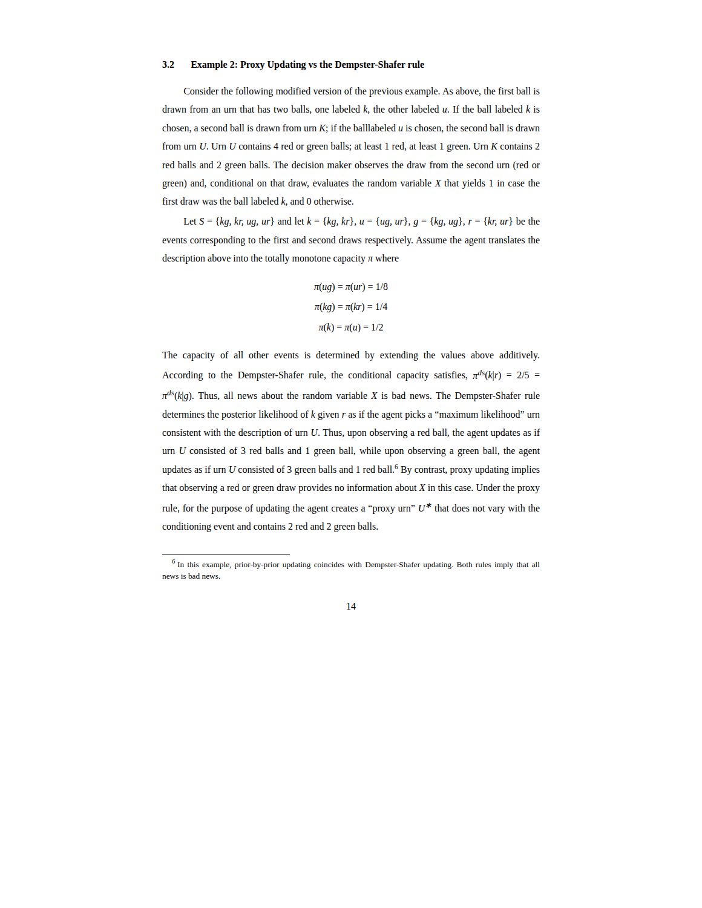3.2 Example 2: Proxy Updating vs the Dempster-Shafer rule
Consider the following modified version of the previous example. As above, the first ball is drawn from an urn that has two balls, one labeled k, the other labeled u. If the ball labeled k is chosen, a second ball is drawn from urn K; if the balllabeled u is chosen, the second ball is drawn from urn U. Urn U contains 4 red or green balls; at least 1 red, at least 1 green. Urn K contains 2 red balls and 2 green balls. The decision maker observes the draw from the second urn (red or green) and, conditional on that draw, evaluates the random variable X that yields 1 in case the first draw was the ball labeled k, and 0 otherwise.
Let S = {kg, kr, ug, ur} and let k = {kg, kr}, u = {ug, ur}, g = {kg, ug}, r = {kr, ur} be the events corresponding to the first and second draws respectively. Assume the agent translates the description above into the totally monotone capacity π where
π(ug) = π(ur) = 1/8 π(kg) = π(kr) = 1/4 π(k) = π(u) = 1/2
The capacity of all other events is determined by extending the values above additively. According to the Dempster-Shafer rule, the conditional capacity satisfies, πds(k|r) = 2/5 = πds(k|g). Thus, all news about the random variable X is bad news. The Dempster-Shafer rule determines the posterior likelihood of k given r as if the agent picks a “maximum likelihood” urn consistent with the description of urn U. Thus, upon observing a red ball, the agent updates as if urn U consisted of 3 red balls and 1 green ball, while upon observing a green ball, the agent updates as if urn U consisted of 3 green balls and 1 red ball.6 By contrast, proxy updating implies that observing a red or green draw provides no information about X in this case. Under the proxy rule, for the purpose of updating the agent creates a “proxy urn” U∗ that does not vary with the conditioning event and contains 2 red and 2 green balls.
6 In this example, prior-by-prior updating coincides with Dempster-Shafer updating. Both rules imply that all news is bad news.
14